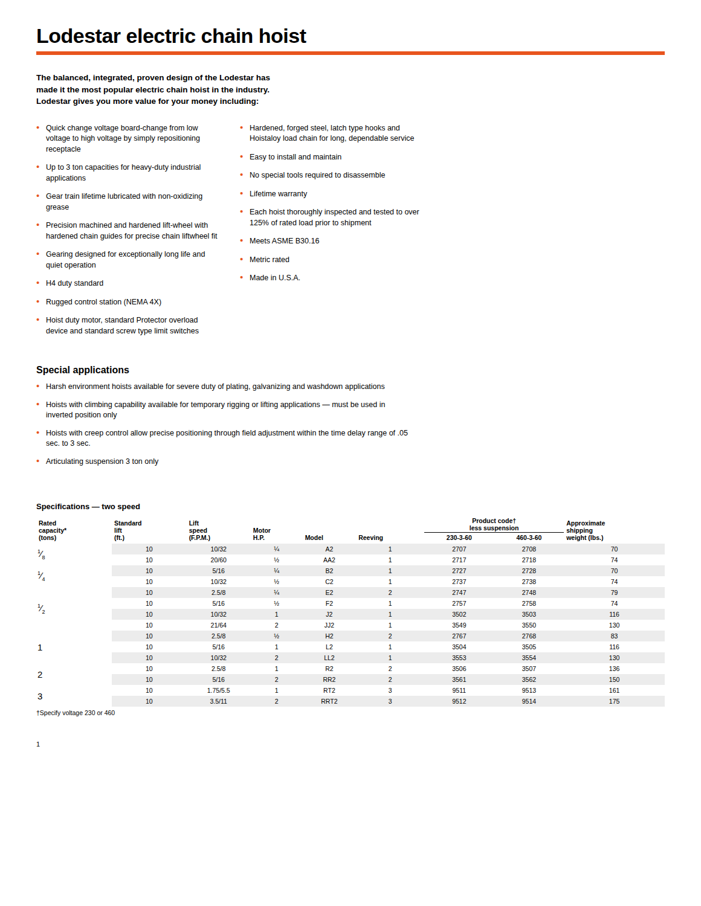Lodestar electric chain hoist
The balanced, integrated, proven design of the Lodestar has
made it the most popular electric chain hoist in the industry.
Lodestar gives you more value for your money including:
Quick change voltage board-change from low voltage to high voltage by simply repositioning receptacle
Up to 3 ton capacities for heavy-duty industrial applications
Gear train lifetime lubricated with non-oxidizing grease
Precision machined and hardened lift-wheel with hardened chain guides for precise chain liftwheel fit
Gearing designed for exceptionally long life and quiet operation
H4 duty standard
Rugged control station (NEMA 4X)
Hoist duty motor, standard Protector overload device and standard screw type limit switches
Hardened, forged steel, latch type hooks and Hoistaloy load chain for long, dependable service
Easy to install and maintain
No special tools required to disassemble
Lifetime warranty
Each hoist thoroughly inspected and tested to over 125% of rated load prior to shipment
Meets ASME B30.16
Metric rated
Made in U.S.A.
Special applications
Harsh environment hoists available for severe duty of plating, galvanizing and washdown applications
Hoists with climbing capability available for temporary rigging or lifting applications — must be used in inverted position only
Hoists with creep control allow precise positioning through field adjustment within the time delay range of .05 sec. to 3 sec.
Articulating suspension 3 ton only
Specifications — two speed
| Rated capacity* (tons) | Standard lift (ft.) | Lift speed (F.P.M.) | Motor H.P. | Model | Reeving | Product code† less suspension | Approximate shipping weight (lbs.) |
| --- | --- | --- | --- | --- | --- | --- | --- |
| 230-3-60 | 460-3-60 |
| 1 ⁄ 8 | 10 | 10/32 | ¼ | A2 | 1 | 2707 | 2708 | 70 |
| 10 | 20/60 | ½ | AA2 | 1 | 2717 | 2718 | 74 |
| 1 ⁄ 4 | 10 | 5/16 | ¼ | B2 | 1 | 2727 | 2728 | 70 |
| 10 | 10/32 | ½ | C2 | 1 | 2737 | 2738 | 74 |
| 1 ⁄ 2 | 10 | 2.5/8 | ¼ | E2 | 2 | 2747 | 2748 | 79 |
| 10 | 5/16 | ½ | F2 | 1 | 2757 | 2758 | 74 |
| 10 | 10/32 | 1 | J2 | 1 | 3502 | 3503 | 116 |
| 10 | 21/64 | 2 | JJ2 | 1 | 3549 | 3550 | 130 |
| 1 | 10 | 2.5/8 | ½ | H2 | 2 | 2767 | 2768 | 83 |
| 10 | 5/16 | 1 | L2 | 1 | 3504 | 3505 | 116 |
| 10 | 10/32 | 2 | LL2 | 1 | 3553 | 3554 | 130 |
| 2 | 10 | 2.5/8 | 1 | R2 | 2 | 3506 | 3507 | 136 |
| 10 | 5/16 | 2 | RR2 | 2 | 3561 | 3562 | 150 |
| 3 | 10 | 1.75/5.5 | 1 | RT2 | 3 | 9511 | 9513 | 161 |
| 10 | 3.5/11 | 2 | RRT2 | 3 | 9512 | 9514 | 175 |
†Specify voltage 230 or 460
1